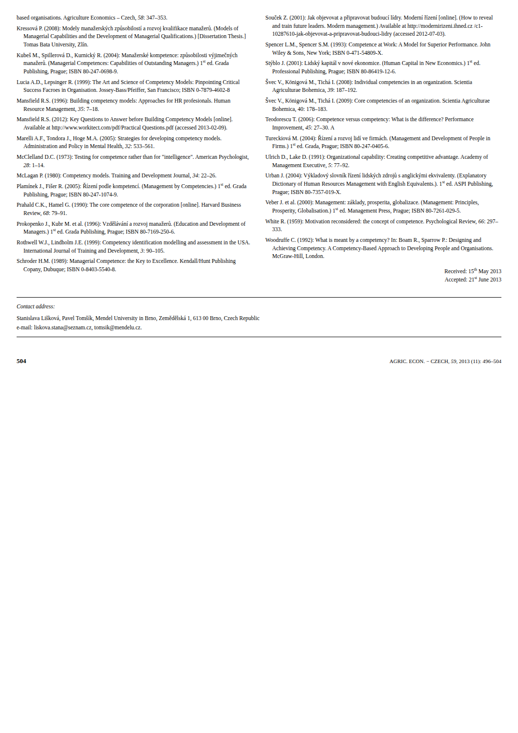based organisations. Agriculture Economics – Czech, 58: 347–353.
Kressová P. (2008): Modely manažerských způsobilostí a rozvoj kvalifikace manažerů. (Models of Managerial Capabilities and the Development of Managerial Qualifications.) [Dissertation Thesis.] Tomas Bata University, Zlín.
Kubeš M., Spillerová D., Kurnický R. (2004): Manažerské kompetence: způsobilosti výjimečných manažerů. (Managerial Competences: Capabilities of Outstanding Managers.) 1st ed. Grada Publishing, Prague; ISBN 80-247-0698-9.
Lucia A.D., Lepsinger R. (1999): The Art and Science of Competency Models: Pinpointing Critical Success Facroes in Organisation. Jossey-Bass/Pfeiffer, San Francisco; ISBN 0-7879-4602-8
Mansfield R.S. (1996): Building competency models: Approaches for HR profesionals. Human Resource Management, 35: 7–18.
Mansfield R.S. (2012): Key Questions to Answer before Building Competency Models [online]. Available at http://www.workitect.com/pdf/Practical Questions.pdf (accessed 2013-02-09).
Marelli A.F., Tondora J., Hoge M.A. (2005): Strategies for developing competency models. Administration and Policy in Mental Health, 32: 533–561.
McClelland D.C. (1973): Testing for competence rather than for "intelligence". American Psychologist, 28: 1–14.
McLagan P. (1980): Competency models. Training and Development Journal, 34: 22–26.
Plamínek J., Fišer R. (2005): Řízení podle kompetencí. (Management by Competencies.) 1st ed. Grada Publishing, Prague; ISBN 80-247-1074-9.
Prahald C.K., Hamel G. (1990): The core competence of the corporation [online]. Harvard Business Review, 68: 79–91.
Prokopenko J., Kubr M. et al. (1996): Vzdělávání a rozvoj manažerů. (Education and Development of Managers.) 1st ed. Grada Publishing, Prague; ISBN 80-7169-250-6.
Rothwell W.J., Lindholm J.E. (1999): Competency identification modelling and assessment in the USA. International Journal of Training and Development, 3: 90–105.
Schroder H.M. (1989): Managerial Competence: the Key to Excellence. Kendall/Hunt Publishing Copany, Dubuque; ISBN 0-8403-5540-8.
Souček Z. (2001): Jak objevovat a připravovat budoucí lídry. Moderní řízení [online]. (How to reveal and train future leaders. Modern management.) Available at http://modernirizeni.ihned.cz /c1-10287610-jak-objevovat-a-pripravovat-budouci-lidry (accessed 2012-07-03).
Spencer L.M., Spencer S.M. (1993): Competence at Work: A Model for Superior Performance. John Wiley & Sons, New York; ISBN 0-471-54809-X.
Stýblo J. (2001): Lidský kapitál v nové ekonomice. (Human Capital in New Economics.) 1st ed. Professional Publishing, Prague; ISBN 80-86419-12-6.
Švec V., Königová M., Tichá I. (2008): Individual competencies in an organization. Scientia Agriculturae Bohemica, 39: 187–192.
Švec V., Königová M., Tichá I. (2009): Core competencies of an organization. Scientia Agriculturae Bohemica, 40: 178–183.
Teodorescu T. (2006): Competence versus competency: What is the difference? Performance Improvement, 45: 27–30. A
Tureckiová M. (2004): Řízení a rozvoj lidí ve firmách. (Management and Development of People in Firms.) 1st ed. Grada, Prague; ISBN 80-247-0405-6.
Ulrich D., Lake D. (1991): Organizational capability: Creating competitive advantage. Academy of Management Executive, 5: 77–92.
Urban J. (2004): Výkladový slovník řízení lidských zdrojů s anglickými ekvivalenty. (Explanatory Dictionary of Human Resources Management with English Equivalents.). 1st ed. ASPI Publishing, Prague; ISBN 80-7357-019-X.
Veber J. et al. (2000): Management: základy, prosperita, globalizace. (Management: Principles, Prosperity, Globalisation.) 1st ed. Management Press, Prague; ISBN 80-7261-029-5.
White R. (1959): Motivation reconsidered: the concept of competence. Psychological Review, 66: 297–333.
Woodruffe C. (1992): What is meant by a competency? In: Boam R., Sparrow P.: Designing and Achieving Competency. A Competency-Based Approach to Developing People and Organisations. McGraw-Hill, London.
Received: 15th May 2013
Accepted: 21st June 2013
Contact address:
Stanislava Lišková, Pavel Tomšík, Mendel University in Brno, Zemědělská 1, 613 00 Brno, Czech Republic
e-mail: liskova.stana@seznam.cz, tomsik@mendelu.cz.
504 AGRIC. ECON. − CZECH, 59, 2013 (11): 496–504